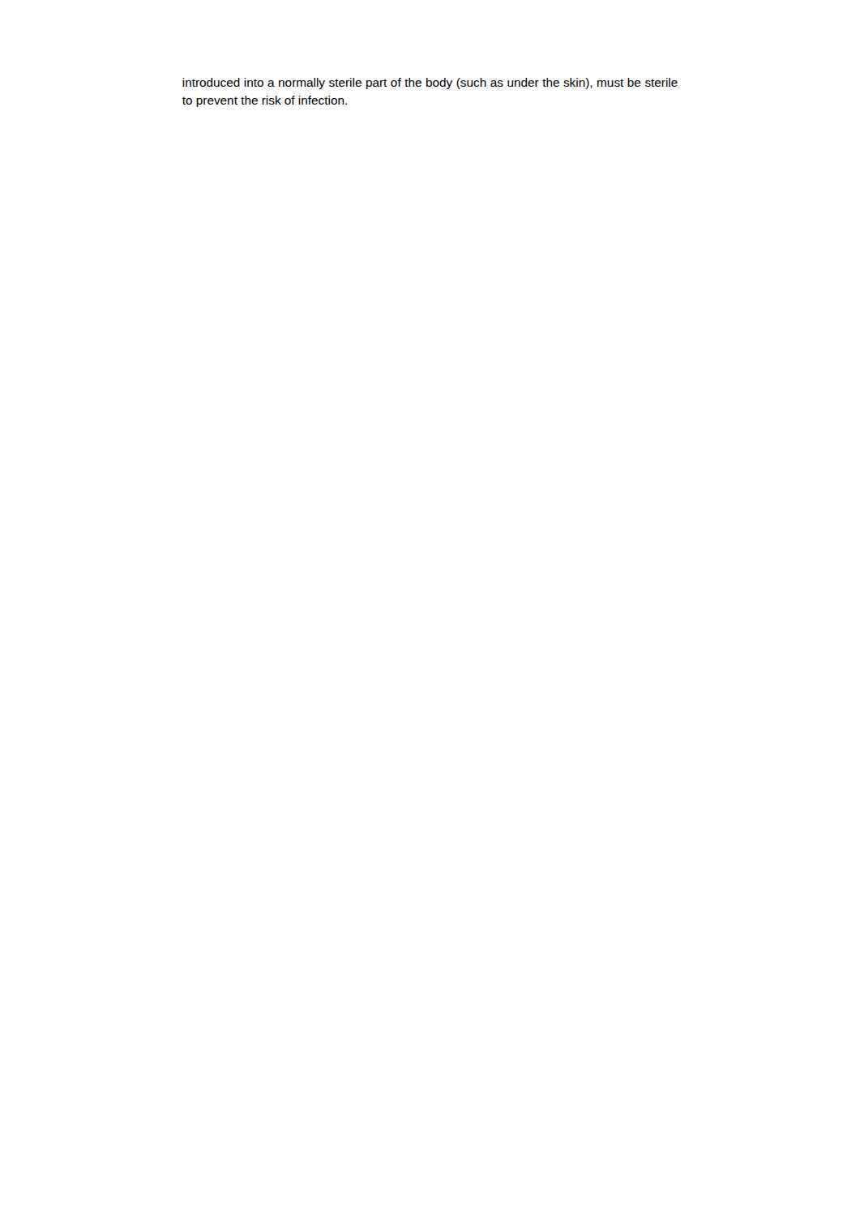introduced into a normally sterile part of the body (such as under the skin), must be sterile to prevent the risk of infection.